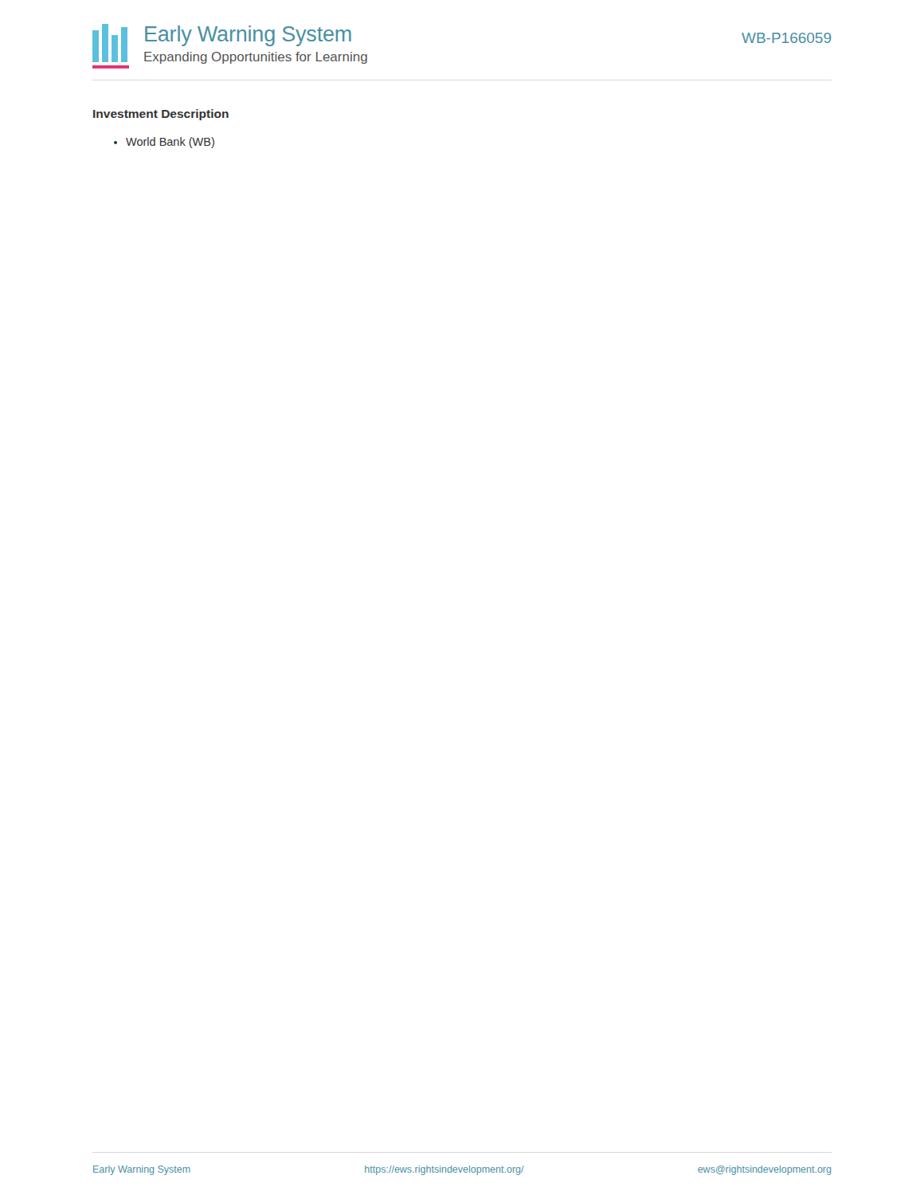Early Warning System
Expanding Opportunities for Learning
WB-P166059
Investment Description
World Bank (WB)
Early Warning System
https://ews.rightsindevelopment.org/
ews@rightsindevelopment.org